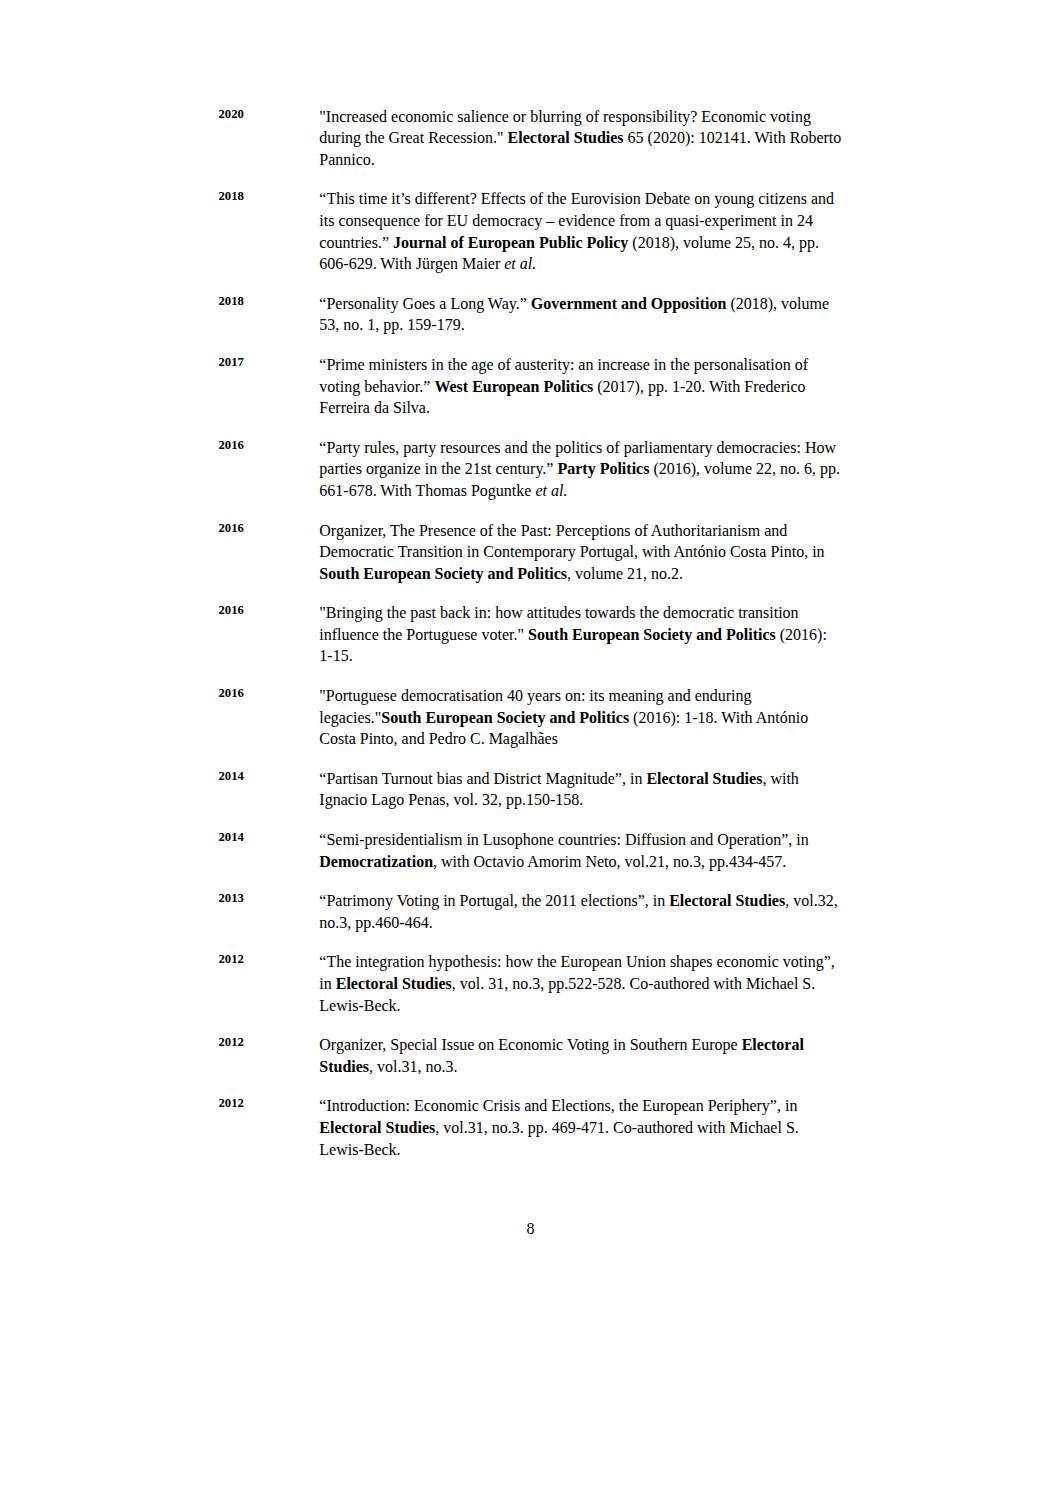| 2020 | "Increased economic salience or blurring of responsibility? Economic voting during the Great Recession." Electoral Studies 65 (2020): 102141. With Roberto Pannico. |
| 2018 | “This time it’s different? Effects of the Eurovision Debate on young citizens and its consequence for EU democracy – evidence from a quasi-experiment in 24 countries.” Journal of European Public Policy (2018), volume 25, no. 4, pp. 606-629. With Jürgen Maier et al. |
| 2018 | “Personality Goes a Long Way.” Government and Opposition (2018), volume 53, no. 1, pp. 159-179. |
| 2017 | “Prime ministers in the age of austerity: an increase in the personalisation of voting behavior.” West European Politics (2017), pp. 1-20. With Frederico Ferreira da Silva. |
| 2016 | “Party rules, party resources and the politics of parliamentary democracies: How parties organize in the 21st century.” Party Politics (2016), volume 22, no. 6, pp. 661-678. With Thomas Poguntke et al. |
| 2016 | Organizer, The Presence of the Past: Perceptions of Authoritarianism and Democratic Transition in Contemporary Portugal, with António Costa Pinto, in South European Society and Politics , volume 21, no.2. |
| 2016 | "Bringing the past back in: how attitudes towards the democratic transition influence the Portuguese voter." South European Society and Politics (2016): 1-15. |
| 2016 | "Portuguese democratisation 40 years on: its meaning and enduring legacies." South European Society and Politics (2016): 1-18. With António Costa Pinto, and Pedro C. Magalhães |
| 2014 | “Partisan Turnout bias and District Magnitude”, in Electoral Studies , with Ignacio Lago Penas, vol. 32, pp.150-158. |
| 2014 | “Semi-presidentialism in Lusophone countries: Diffusion and Operation”, in Democratization , with Octavio Amorim Neto, vol.21, no.3, pp.434-457. |
| 2013 | “Patrimony Voting in Portugal, the 2011 elections”, in Electoral Studies , vol.32, no.3, pp.460-464. |
| 2012 | “The integration hypothesis: how the European Union shapes economic voting”, in Electoral Studies , vol. 31, no.3, pp.522-528. Co-authored with Michael S. Lewis-Beck. |
| 2012 | Organizer, Special Issue on Economic Voting in Southern Europe Electoral Studies , vol.31, no.3. |
| 2012 | “Introduction: Economic Crisis and Elections, the European Periphery”, in Electoral Studies , vol.31, no.3. pp. 469-471. Co-authored with Michael S. Lewis-Beck. |
8